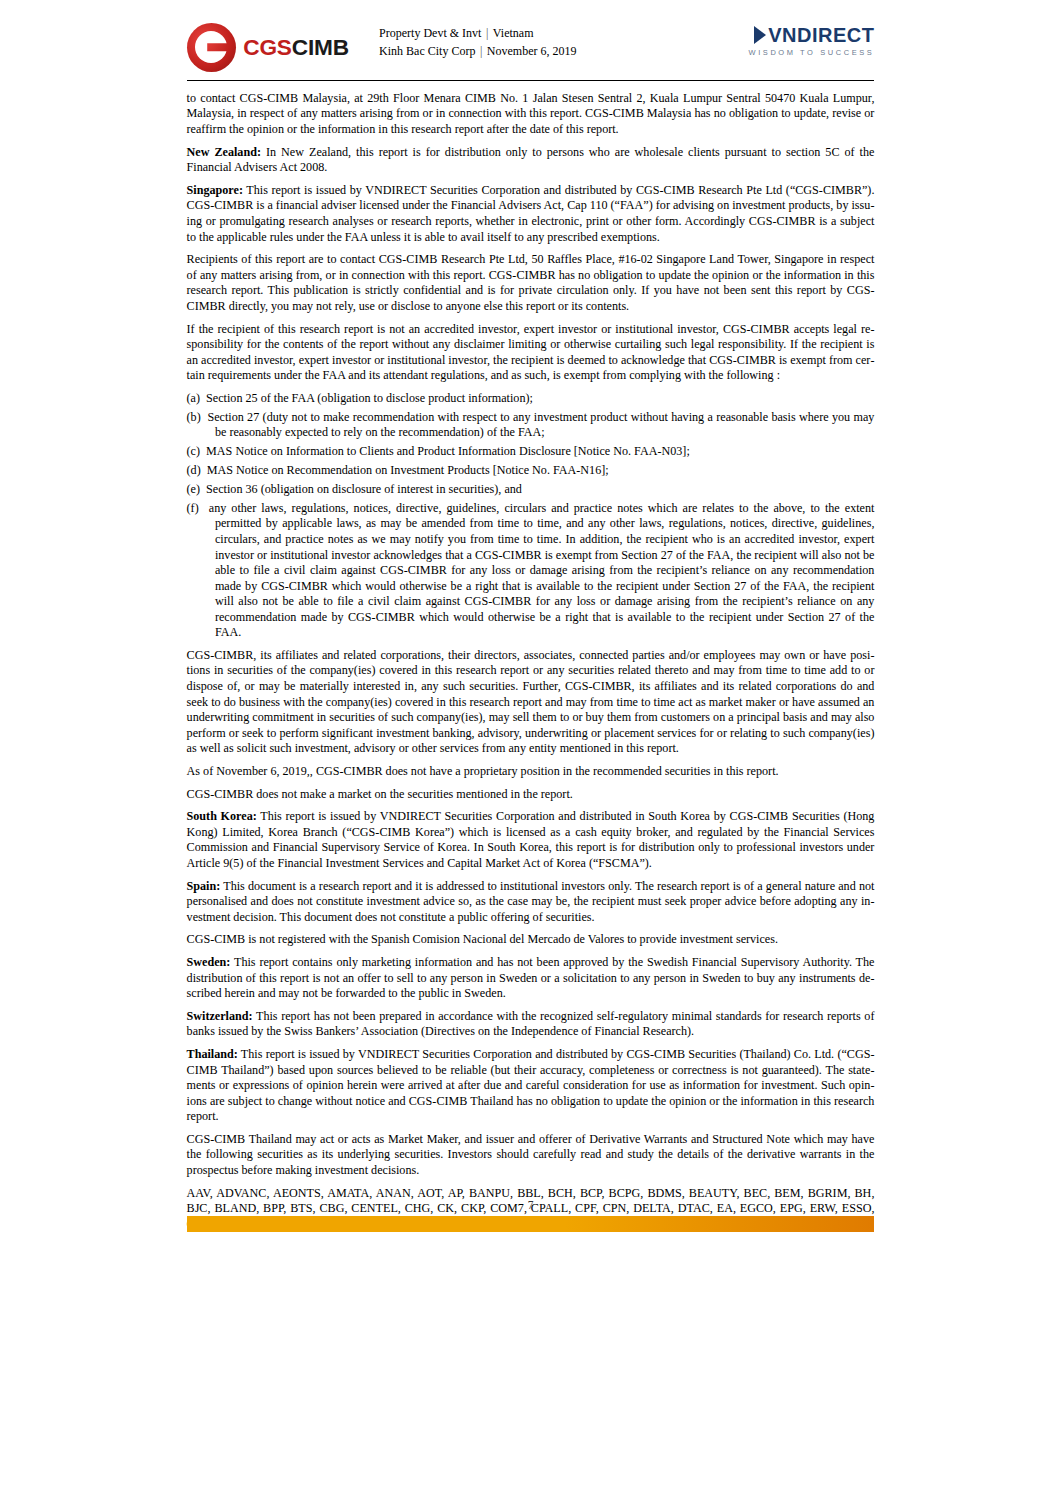CGSCIMB
Property Devt & Invt|Vietnam
Kinh Bac City Corp|November 6, 2019
VNDIRECT WISDOM TO SUCCESS
to contact CGS-CIMB Malaysia, at 29th Floor Menara CIMB No. 1 Jalan Stesen Sentral 2, Kuala Lumpur Sentral 50470 Kuala Lumpur, Malaysia, in respect of any matters arising from or in connection with this report. CGS-CIMB Malaysia has no obligation to update, revise or reaffirm the opinion or the information in this research report after the date of this report.
New Zealand: In New Zealand, this report is for distribution only to persons who are wholesale clients pursuant to section 5C of the Financial Advisers Act 2008.
Singapore: This report is issued by VNDIRECT Securities Corporation and distributed by CGS-CIMB Research Pte Ltd (“CGS-CIMBR”). CGS-CIMBR is a financial adviser licensed under the Financial Advisers Act, Cap 110 (“FAA”) for advising on investment products, by issuing or promulgating research analyses or research reports, whether in electronic, print or other form. Accordingly CGS-CIMBR is a subject to the applicable rules under the FAA unless it is able to avail itself to any prescribed exemptions.
Recipients of this report are to contact CGS-CIMB Research Pte Ltd, 50 Raffles Place, #16-02 Singapore Land Tower, Singapore in respect of any matters arising from, or in connection with this report. CGS-CIMBR has no obligation to update the opinion or the information in this research report. This publication is strictly confidential and is for private circulation only. If you have not been sent this report by CGS-CIMBR directly, you may not rely, use or disclose to anyone else this report or its contents.
If the recipient of this research report is not an accredited investor, expert investor or institutional investor, CGS-CIMBR accepts legal responsibility for the contents of the report without any disclaimer limiting or otherwise curtailing such legal responsibility. If the recipient is an accredited investor, expert investor or institutional investor, the recipient is deemed to acknowledge that CGS-CIMBR is exempt from certain requirements under the FAA and its attendant regulations, and as such, is exempt from complying with the following :
(a) Section 25 of the FAA (obligation to disclose product information);
(b) Section 27 (duty not to make recommendation with respect to any investment product without having a reasonable basis where you may be reasonably expected to rely on the recommendation) of the FAA;
(c) MAS Notice on Information to Clients and Product Information Disclosure [Notice No. FAA-N03];
(d) MAS Notice on Recommendation on Investment Products [Notice No. FAA-N16];
(e) Section 36 (obligation on disclosure of interest in securities), and
(f) any other laws, regulations, notices, directive, guidelines, circulars and practice notes which are relates to the above, to the extent permitted by applicable laws, as may be amended from time to time, and any other laws, regulations, notices, directive, guidelines, circulars, and practice notes as we may notify you from time to time. In addition, the recipient who is an accredited investor, expert investor or institutional investor acknowledges that a CGS-CIMBR is exempt from Section 27 of the FAA, the recipient will also not be able to file a civil claim against CGS-CIMBR for any loss or damage arising from the recipient’s reliance on any recommendation made by CGS-CIMBR which would otherwise be a right that is available to the recipient under Section 27 of the FAA, the recipient will also not be able to file a civil claim against CGS-CIMBR for any loss or damage arising from the recipient’s reliance on any recommendation made by CGS-CIMBR which would otherwise be a right that is available to the recipient under Section 27 of the FAA.
CGS-CIMBR, its affiliates and related corporations, their directors, associates, connected parties and/or employees may own or have positions in securities of the company(ies) covered in this research report or any securities related thereto and may from time to time add to or dispose of, or may be materially interested in, any such securities. Further, CGS-CIMBR, its affiliates and its related corporations do and seek to do business with the company(ies) covered in this research report and may from time to time act as market maker or have assumed an underwriting commitment in securities of such company(ies), may sell them to or buy them from customers on a principal basis and may also perform or seek to perform significant investment banking, advisory, underwriting or placement services for or relating to such company(ies) as well as solicit such investment, advisory or other services from any entity mentioned in this report.
As of November 6, 2019,, CGS-CIMBR does not have a proprietary position in the recommended securities in this report.
CGS-CIMBR does not make a market on the securities mentioned in the report.
South Korea: This report is issued by VNDIRECT Securities Corporation and distributed in South Korea by CGS-CIMB Securities (Hong Kong) Limited, Korea Branch (“CGS-CIMB Korea”) which is licensed as a cash equity broker, and regulated by the Financial Services Commission and Financial Supervisory Service of Korea. In South Korea, this report is for distribution only to professional investors under Article 9(5) of the Financial Investment Services and Capital Market Act of Korea (“FSCMA”).
Spain: This document is a research report and it is addressed to institutional investors only. The research report is of a general nature and not personalised and does not constitute investment advice so, as the case may be, the recipient must seek proper advice before adopting any investment decision. This document does not constitute a public offering of securities.
CGS-CIMB is not registered with the Spanish Comision Nacional del Mercado de Valores to provide investment services.
Sweden: This report contains only marketing information and has not been approved by the Swedish Financial Supervisory Authority. The distribution of this report is not an offer to sell to any person in Sweden or a solicitation to any person in Sweden to buy any instruments described herein and may not be forwarded to the public in Sweden.
Switzerland: This report has not been prepared in accordance with the recognized self-regulatory minimal standards for research reports of banks issued by the Swiss Bankers’ Association (Directives on the Independence of Financial Research).
Thailand: This report is issued by VNDIRECT Securities Corporation and distributed by CGS-CIMB Securities (Thailand) Co. Ltd. (“CGS-CIMB Thailand”) based upon sources believed to be reliable (but their accuracy, completeness or correctness is not guaranteed). The statements or expressions of opinion herein were arrived at after due and careful consideration for use as information for investment. Such opinions are subject to change without notice and CGS-CIMB Thailand has no obligation to update the opinion or the information in this research report.
CGS-CIMB Thailand may act or acts as Market Maker, and issuer and offerer of Derivative Warrants and Structured Note which may have the following securities as its underlying securities. Investors should carefully read and study the details of the derivative warrants in the prospectus before making investment decisions.
AAV, ADVANC, AEONTS, AMATA, ANAN, AOT, AP, BANPU, BBL, BCH, BCP, BCPG, BDMS, BEAUTY, BEC, BEM, BGRIM, BH, BJC, BLAND, BPP, BTS, CBG, CENTEL, CHG, CK, CKP, COM7, CPALL, CPF, CPN, DELTA, DTAC, EA, EGCO, EPG, ERW, ESSO, GFPT, GLOBAL, GPSC, GULF,
7